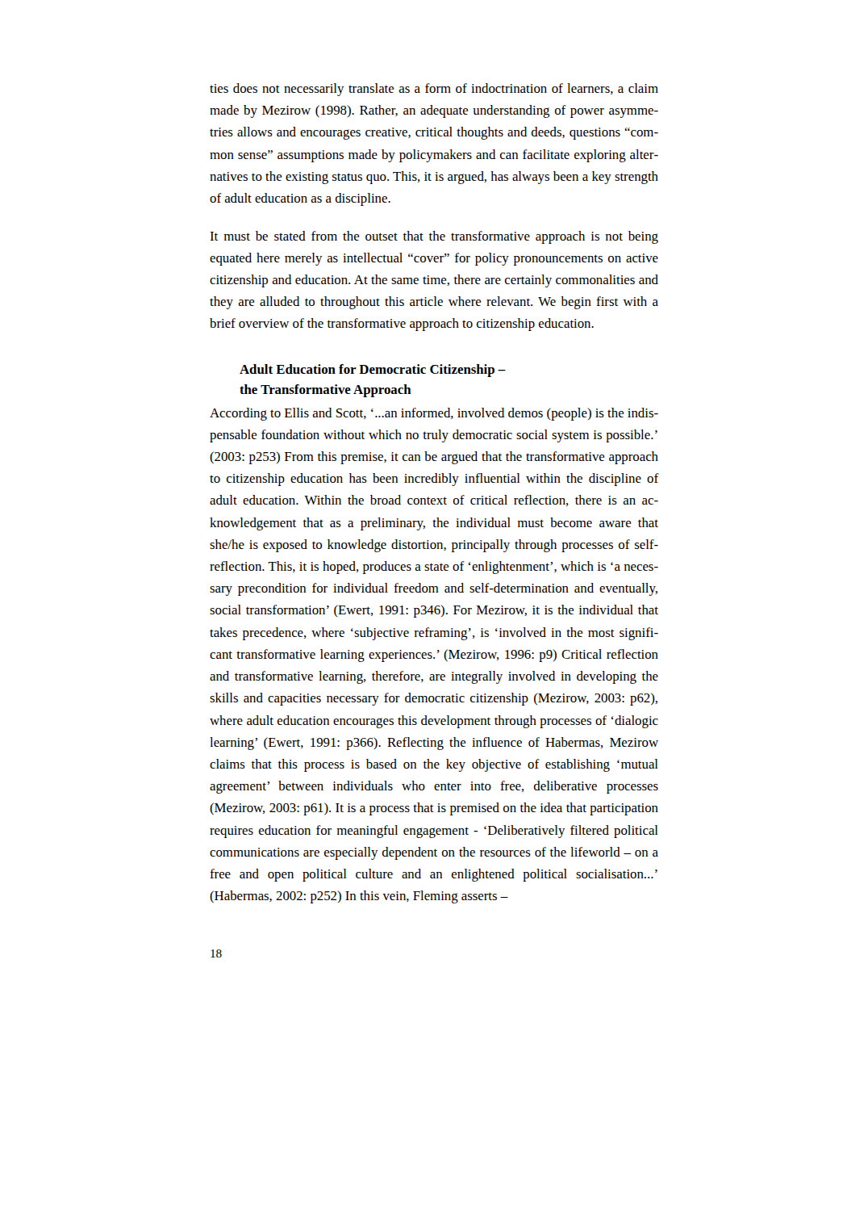ties does not necessarily translate as a form of indoctrination of learners, a claim made by Mezirow (1998). Rather, an adequate understanding of power asymmetries allows and encourages creative, critical thoughts and deeds, questions “common sense” assumptions made by policymakers and can facilitate exploring alternatives to the existing status quo. This, it is argued, has always been a key strength of adult education as a discipline.
It must be stated from the outset that the transformative approach is not being equated here merely as intellectual “cover” for policy pronouncements on active citizenship and education. At the same time, there are certainly commonalities and they are alluded to throughout this article where relevant. We begin first with a brief overview of the transformative approach to citizenship education.
Adult Education for Democratic Citizenship –
the Transformative Approach
According to Ellis and Scott, ‘...an informed, involved demos (people) is the indispensable foundation without which no truly democratic social system is possible.’ (2003: p253) From this premise, it can be argued that the transformative approach to citizenship education has been incredibly influential within the discipline of adult education. Within the broad context of critical reflection, there is an acknowledgement that as a preliminary, the individual must become aware that she/he is exposed to knowledge distortion, principally through processes of self-reflection. This, it is hoped, produces a state of ‘enlightenment’, which is ‘a necessary precondition for individual freedom and self-determination and eventually, social transformation’ (Ewert, 1991: p346). For Mezirow, it is the individual that takes precedence, where ‘subjective reframing’, is ‘involved in the most significant transformative learning experiences.’ (Mezirow, 1996: p9) Critical reflection and transformative learning, therefore, are integrally involved in developing the skills and capacities necessary for democratic citizenship (Mezirow, 2003: p62), where adult education encourages this development through processes of ‘dialogic learning’ (Ewert, 1991: p366). Reflecting the influence of Habermas, Mezirow claims that this process is based on the key objective of establishing ‘mutual agreement’ between individuals who enter into free, deliberative processes (Mezirow, 2003: p61). It is a process that is premised on the idea that participation requires education for meaningful engagement - ‘Deliberatively filtered political communications are especially dependent on the resources of the lifeworld – on a free and open political culture and an enlightened political socialisation...’ (Habermas, 2002: p252) In this vein, Fleming asserts –
18